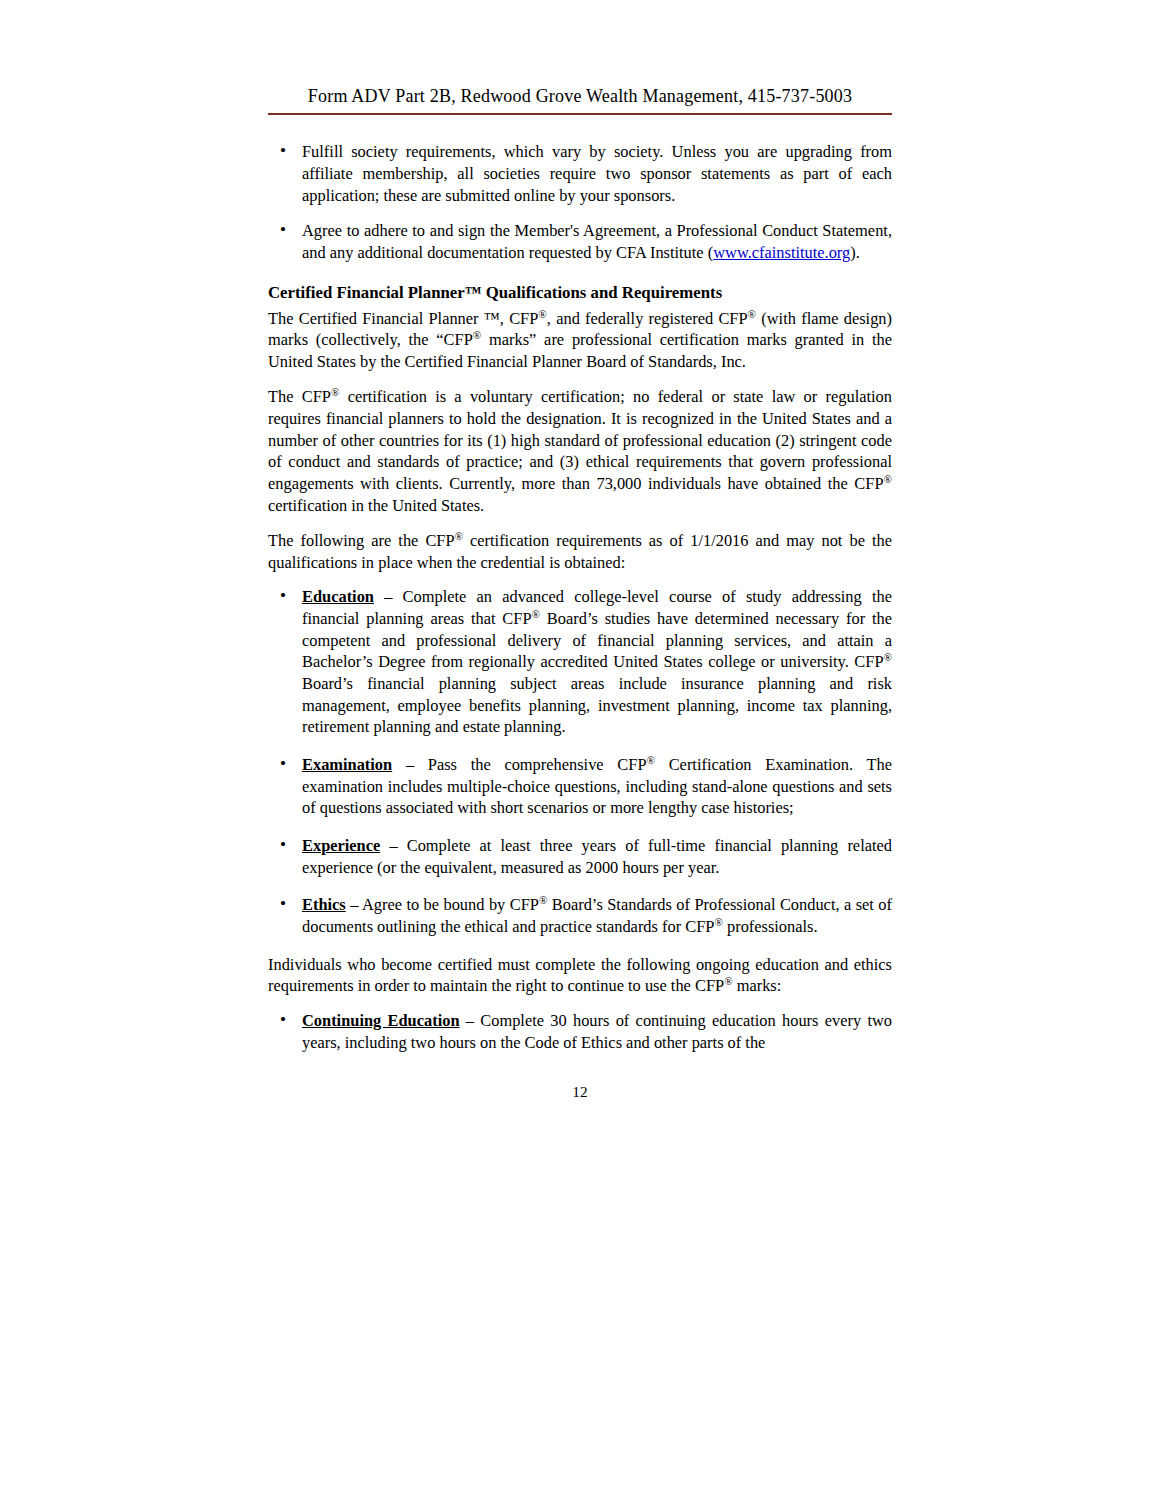Form ADV Part 2B, Redwood Grove Wealth Management, 415-737-5003
Fulfill society requirements, which vary by society. Unless you are upgrading from affiliate membership, all societies require two sponsor statements as part of each application; these are submitted online by your sponsors.
Agree to adhere to and sign the Member's Agreement, a Professional Conduct Statement, and any additional documentation requested by CFA Institute (www.cfainstitute.org).
Certified Financial Planner™ Qualifications and Requirements
The Certified Financial Planner ™, CFP®, and federally registered CFP® (with flame design) marks (collectively, the “CFP® marks” are professional certification marks granted in the United States by the Certified Financial Planner Board of Standards, Inc.
The CFP® certification is a voluntary certification; no federal or state law or regulation requires financial planners to hold the designation. It is recognized in the United States and a number of other countries for its (1) high standard of professional education (2) stringent code of conduct and standards of practice; and (3) ethical requirements that govern professional engagements with clients. Currently, more than 73,000 individuals have obtained the CFP® certification in the United States.
The following are the CFP® certification requirements as of 1/1/2016 and may not be the qualifications in place when the credential is obtained:
Education – Complete an advanced college-level course of study addressing the financial planning areas that CFP® Board’s studies have determined necessary for the competent and professional delivery of financial planning services, and attain a Bachelor’s Degree from regionally accredited United States college or university. CFP® Board’s financial planning subject areas include insurance planning and risk management, employee benefits planning, investment planning, income tax planning, retirement planning and estate planning.
Examination – Pass the comprehensive CFP® Certification Examination. The examination includes multiple-choice questions, including stand-alone questions and sets of questions associated with short scenarios or more lengthy case histories;
Experience – Complete at least three years of full-time financial planning related experience (or the equivalent, measured as 2000 hours per year.
Ethics – Agree to be bound by CFP® Board’s Standards of Professional Conduct, a set of documents outlining the ethical and practice standards for CFP® professionals.
Individuals who become certified must complete the following ongoing education and ethics requirements in order to maintain the right to continue to use the CFP® marks:
Continuing Education – Complete 30 hours of continuing education hours every two years, including two hours on the Code of Ethics and other parts of the
12